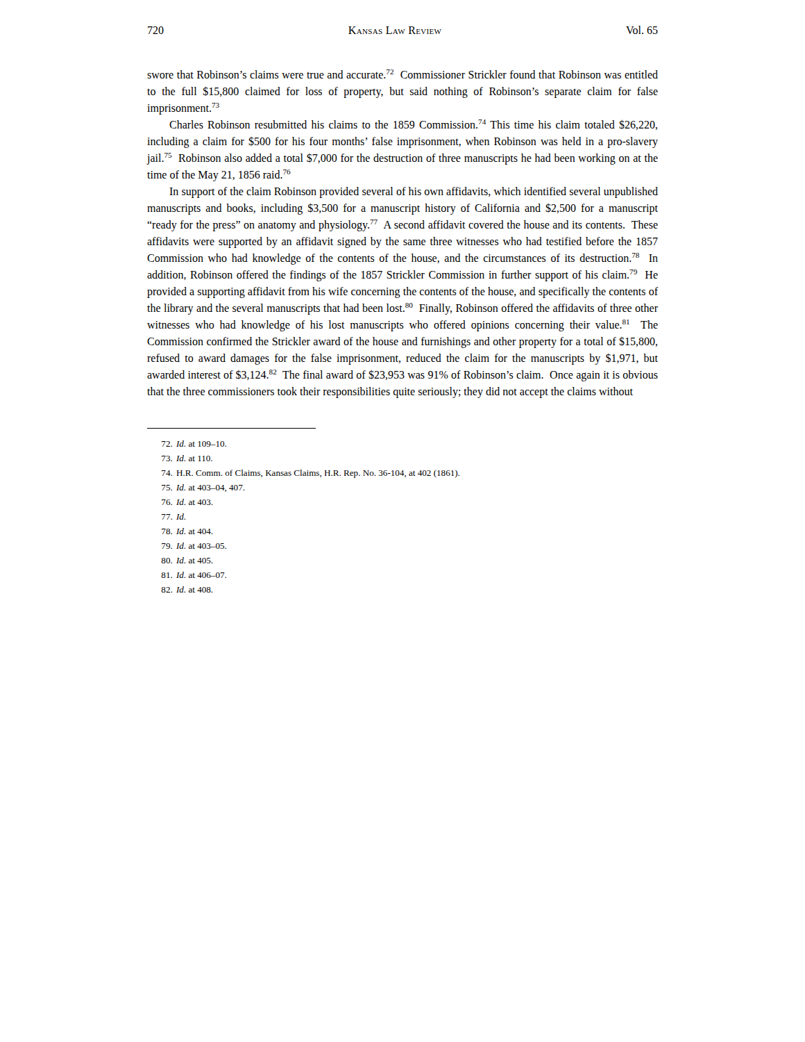720 Kansas Law Review Vol. 65
swore that Robinson’s claims were true and accurate.72 Commissioner Strickler found that Robinson was entitled to the full $15,800 claimed for loss of property, but said nothing of Robinson’s separate claim for false imprisonment.73
Charles Robinson resubmitted his claims to the 1859 Commission.74 This time his claim totaled $26,220, including a claim for $500 for his four months’ false imprisonment, when Robinson was held in a pro-slavery jail.75 Robinson also added a total $7,000 for the destruction of three manuscripts he had been working on at the time of the May 21, 1856 raid.76
In support of the claim Robinson provided several of his own affidavits, which identified several unpublished manuscripts and books, including $3,500 for a manuscript history of California and $2,500 for a manuscript “ready for the press” on anatomy and physiology.77 A second affidavit covered the house and its contents. These affidavits were supported by an affidavit signed by the same three witnesses who had testified before the 1857 Commission who had knowledge of the contents of the house, and the circumstances of its destruction.78 In addition, Robinson offered the findings of the 1857 Strickler Commission in further support of his claim.79 He provided a supporting affidavit from his wife concerning the contents of the house, and specifically the contents of the library and the several manuscripts that had been lost.80 Finally, Robinson offered the affidavits of three other witnesses who had knowledge of his lost manuscripts who offered opinions concerning their value.81 The Commission confirmed the Strickler award of the house and furnishings and other property for a total of $15,800, refused to award damages for the false imprisonment, reduced the claim for the manuscripts by $1,971, but awarded interest of $3,124.82 The final award of $23,953 was 91% of Robinson’s claim. Once again it is obvious that the three commissioners took their responsibilities quite seriously; they did not accept the claims without
72 Id. at 109–10.
73 Id. at 110.
74 H.R. Comm. of Claims, Kansas Claims, H.R. Rep. No. 36-104, at 402 (1861).
75 Id. at 403–04, 407.
76 Id. at 403.
77 Id.
78 Id. at 404.
79 Id. at 403–05.
80 Id. at 405.
81 Id. at 406–07.
82 Id. at 408.